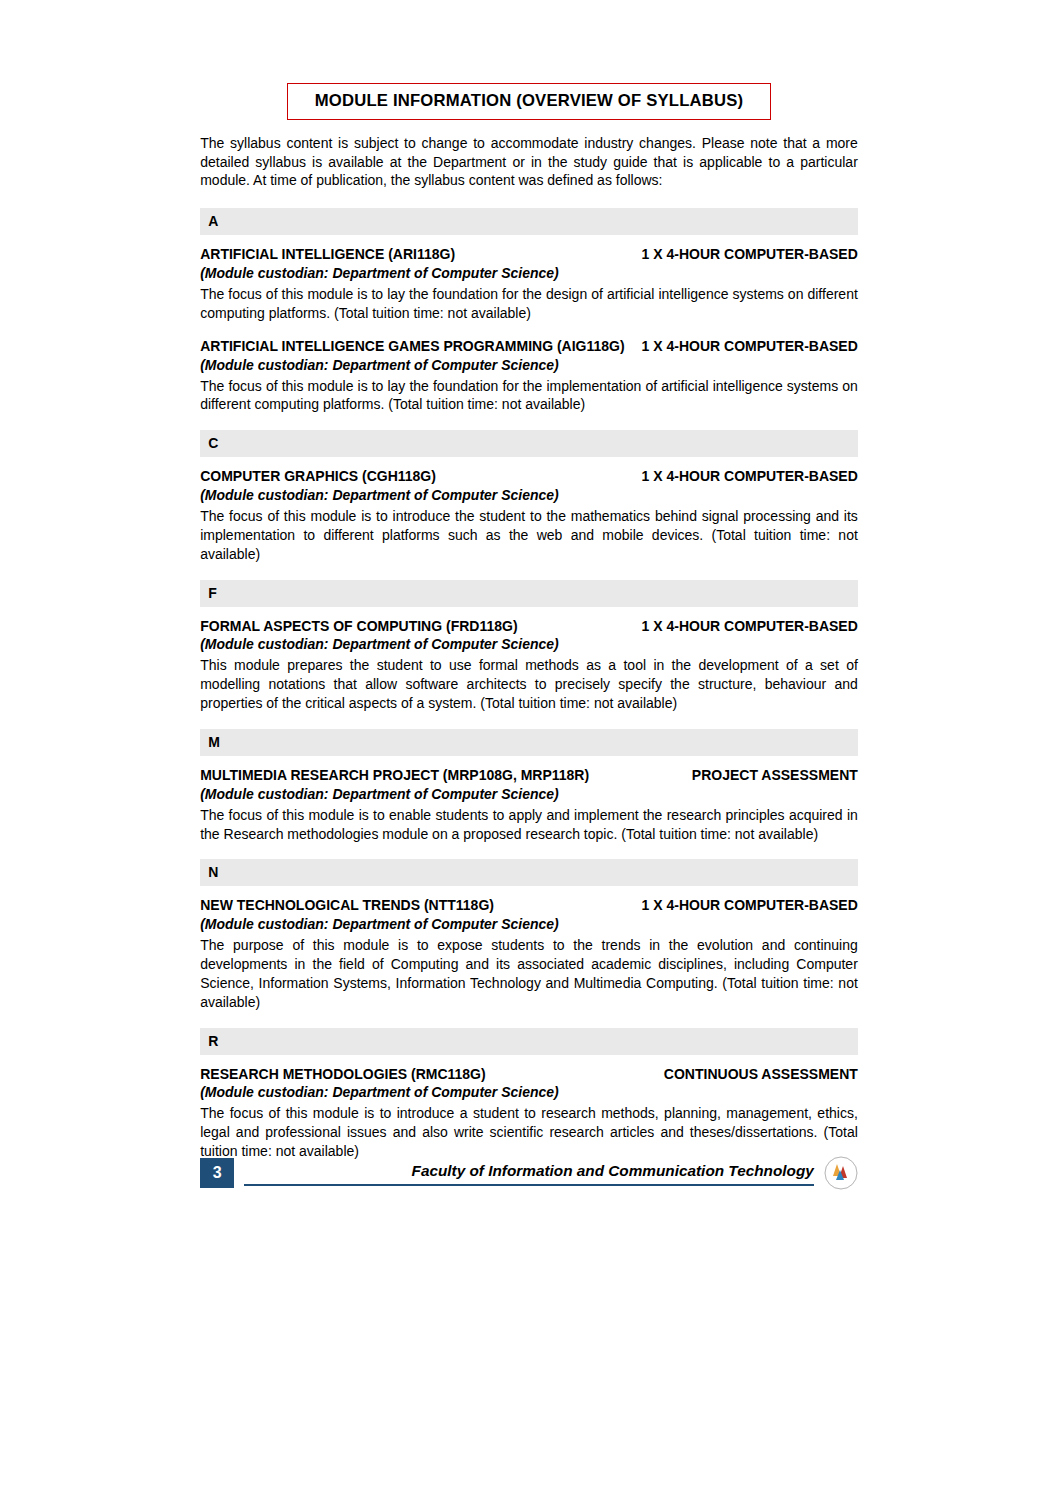MODULE INFORMATION (OVERVIEW OF SYLLABUS)
The syllabus content is subject to change to accommodate industry changes. Please note that a more detailed syllabus is available at the Department or in the study guide that is applicable to a particular module. At time of publication, the syllabus content was defined as follows:
A
ARTIFICIAL INTELLIGENCE (ARI118G) 1 X 4-HOUR COMPUTER-BASED
(Module custodian: Department of Computer Science)
The focus of this module is to lay the foundation for the design of artificial intelligence systems on different computing platforms. (Total tuition time: not available)
ARTIFICIAL INTELLIGENCE GAMES PROGRAMMING (AIG118G) 1 X 4-HOUR COMPUTER-BASED
(Module custodian: Department of Computer Science)
The focus of this module is to lay the foundation for the implementation of artificial intelligence systems on different computing platforms. (Total tuition time: not available)
C
COMPUTER GRAPHICS (CGH118G) 1 X 4-HOUR COMPUTER-BASED
(Module custodian: Department of Computer Science)
The focus of this module is to introduce the student to the mathematics behind signal processing and its implementation to different platforms such as the web and mobile devices. (Total tuition time: not available)
F
FORMAL ASPECTS OF COMPUTING (FRD118G) 1 X 4-HOUR COMPUTER-BASED
(Module custodian: Department of Computer Science)
This module prepares the student to use formal methods as a tool in the development of a set of modelling notations that allow software architects to precisely specify the structure, behaviour and properties of the critical aspects of a system. (Total tuition time: not available)
M
MULTIMEDIA RESEARCH PROJECT (MRP108G, MRP118R) PROJECT ASSESSMENT
(Module custodian: Department of Computer Science)
The focus of this module is to enable students to apply and implement the research principles acquired in the Research methodologies module on a proposed research topic. (Total tuition time: not available)
N
NEW TECHNOLOGICAL TRENDS (NTT118G) 1 X 4-HOUR COMPUTER-BASED
(Module custodian: Department of Computer Science)
The purpose of this module is to expose students to the trends in the evolution and continuing developments in the field of Computing and its associated academic disciplines, including Computer Science, Information Systems, Information Technology and Multimedia Computing. (Total tuition time: not available)
R
RESEARCH METHODOLOGIES (RMC118G) CONTINUOUS ASSESSMENT
(Module custodian: Department of Computer Science)
The focus of this module is to introduce a student to research methods, planning, management, ethics, legal and professional issues and also write scientific research articles and theses/dissertations. (Total tuition time: not available)
3
Faculty of Information and Communication Technology